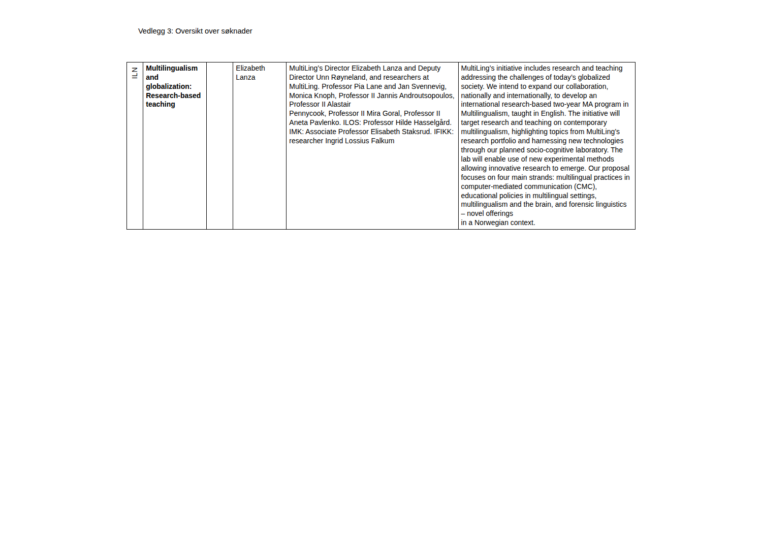Vedlegg 3: Oversikt over søknader
| ILN | Multilingualism and globalization: Research-based teaching | | Elizabeth Lanza | MultiLing’s Director Elizabeth Lanza and Deputy Director Unn Røyneland, and researchers at MultiLing. Professor Pia Lane and Jan Svennevig, Monica Knoph, Professor II Jannis Androutsopoulos, Professor II Alastair Pennycook, Professor II Mira Goral, Professor II Aneta Pavlenko. ILOS: Professor Hilde Hasselgård. IMK: Associate Professor Elisabeth Staksrud. IFIKK: researcher Ingrid Lossius Falkum | MultiLing’s initiative includes research and teaching addressing the challenges of today’s globalized society. We intend to expand our collaboration, nationally and internationally, to develop an international research-based two-year MA program in Multilingualism, taught in English. The initiative will target research and teaching on contemporary multilingualism, highlighting topics from MultiLing’s research portfolio and harnessing new technologies through our planned socio-cognitive laboratory. The lab will enable use of new experimental methods allowing innovative research to emerge. Our proposal focuses on four main strands: multilingual practices in computer-mediated communication (CMC), educational policies in multilingual settings, multilingualism and the brain, and forensic linguistics – novel offerings in a Norwegian context. |